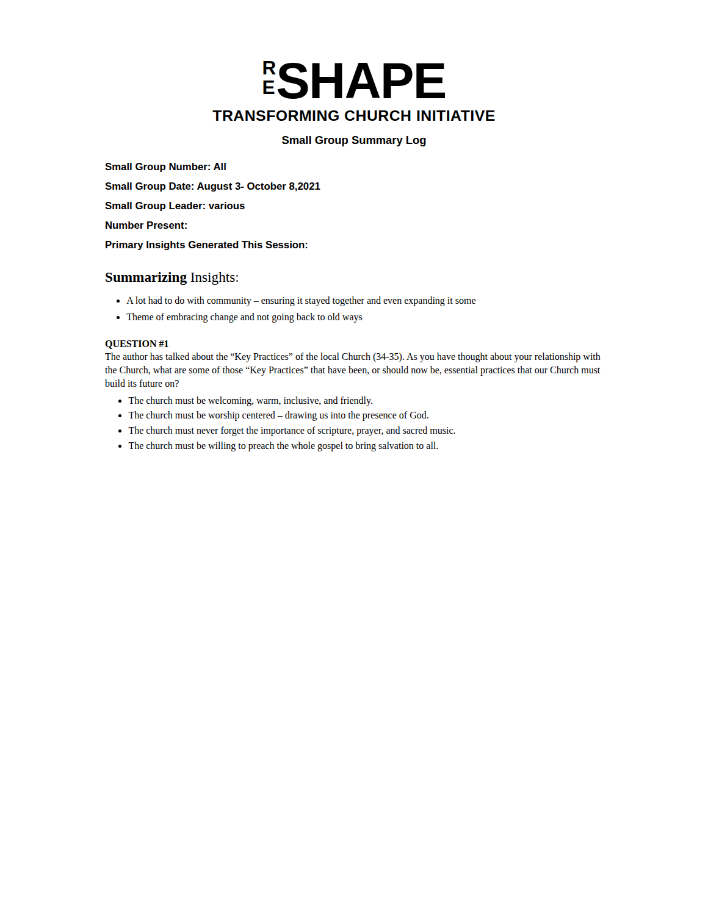RESHAPE Transforming Church Initiative
Small Group Summary Log
Small Group Number: All
Small Group Date: August 3- October 8,2021
Small Group Leader: various
Number Present:
Primary Insights Generated This Session:
Summarizing Insights:
A lot had to do with community – ensuring it stayed together and even expanding it some
Theme of embracing change and not going back to old ways
QUESTION #1
The author has talked about the “Key Practices” of the local Church (34-35). As you have thought about your relationship with the Church, what are some of those “Key Practices” that have been, or should now be, essential practices that our Church must build its future on?
The church must be welcoming, warm, inclusive, and friendly.
The church must be worship centered – drawing us into the presence of God.
The church must never forget the importance of scripture, prayer, and sacred music.
The church must be willing to preach the whole gospel to bring salvation to all.